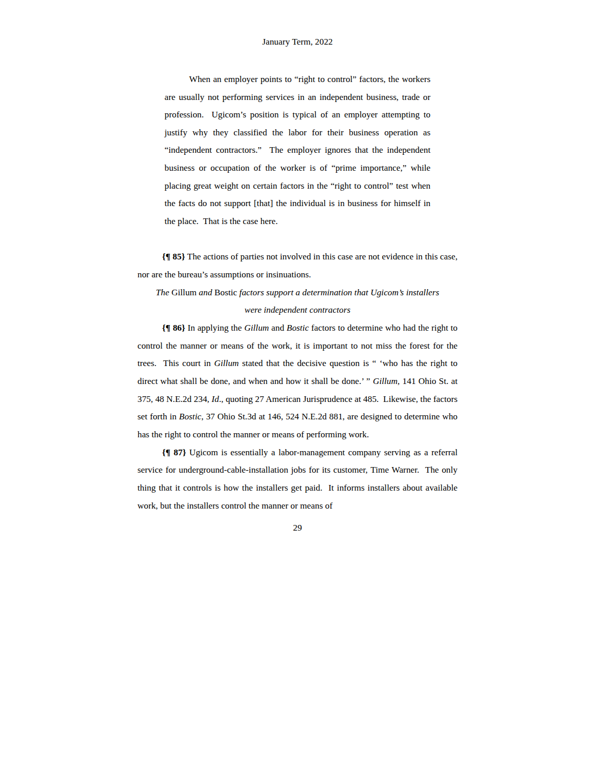January Term, 2022
When an employer points to “right to control” factors, the workers are usually not performing services in an independent business, trade or profession. Ugicom’s position is typical of an employer attempting to justify why they classified the labor for their business operation as “independent contractors.” The employer ignores that the independent business or occupation of the worker is of “prime importance,” while placing great weight on certain factors in the “right to control” test when the facts do not support [that] the individual is in business for himself in the place. That is the case here.
{¶ 85} The actions of parties not involved in this case are not evidence in this case, nor are the bureau’s assumptions or insinuations.
The Gillum and Bostic factors support a determination that Ugicom’s installers
were independent contractors
{¶ 86} In applying the Gillum and Bostic factors to determine who had the right to control the manner or means of the work, it is important to not miss the forest for the trees. This court in Gillum stated that the decisive question is “ ‘who has the right to direct what shall be done, and when and how it shall be done.’ ” Gillum, 141 Ohio St. at 375, 48 N.E.2d 234, Id., quoting 27 American Jurisprudence at 485. Likewise, the factors set forth in Bostic, 37 Ohio St.3d at 146, 524 N.E.2d 881, are designed to determine who has the right to control the manner or means of performing work.
{¶ 87} Ugicom is essentially a labor-management company serving as a referral service for underground-cable-installation jobs for its customer, Time Warner. The only thing that it controls is how the installers get paid. It informs installers about available work, but the installers control the manner or means of
29